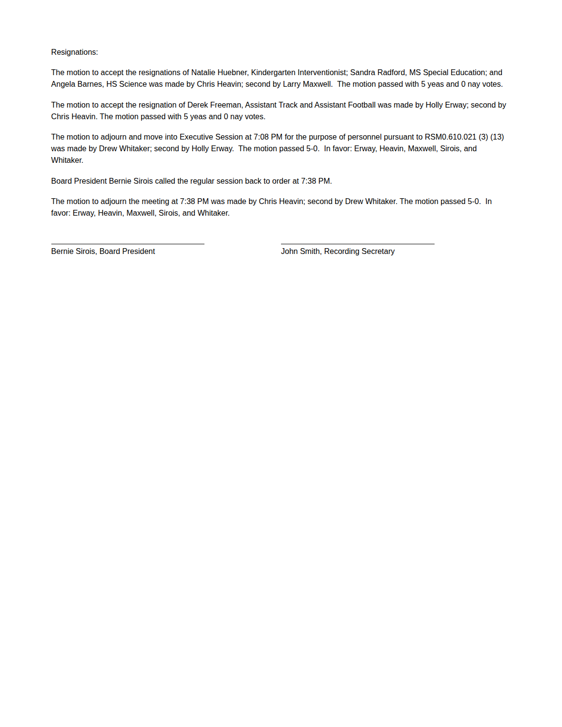Resignations:
The motion to accept the resignations of Natalie Huebner, Kindergarten Interventionist; Sandra Radford, MS Special Education; and Angela Barnes, HS Science was made by Chris Heavin; second by Larry Maxwell. The motion passed with 5 yeas and 0 nay votes.
The motion to accept the resignation of Derek Freeman, Assistant Track and Assistant Football was made by Holly Erway; second by Chris Heavin. The motion passed with 5 yeas and 0 nay votes.
The motion to adjourn and move into Executive Session at 7:08 PM for the purpose of personnel pursuant to RSM0.610.021 (3) (13) was made by Drew Whitaker; second by Holly Erway. The motion passed 5-0. In favor: Erway, Heavin, Maxwell, Sirois, and Whitaker.
Board President Bernie Sirois called the regular session back to order at 7:38 PM.
The motion to adjourn the meeting at 7:38 PM was made by Chris Heavin; second by Drew Whitaker. The motion passed 5-0. In favor: Erway, Heavin, Maxwell, Sirois, and Whitaker.
| Bernie Sirois, Board President | John Smith, Recording Secretary |